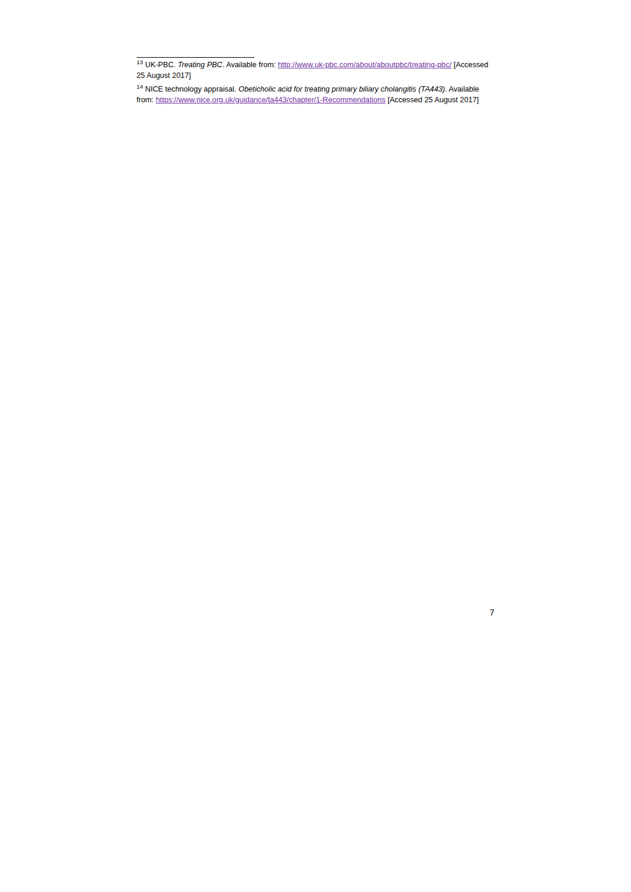13 UK-PBC. Treating PBC. Available from: http://www.uk-pbc.com/about/aboutpbc/treating-pbc/ [Accessed 25 August 2017]
14 NICE technology appraisal. Obeticholic acid for treating primary biliary cholangitis (TA443). Available from: https://www.nice.org.uk/guidance/ta443/chapter/1-Recommendations [Accessed 25 August 2017]
7